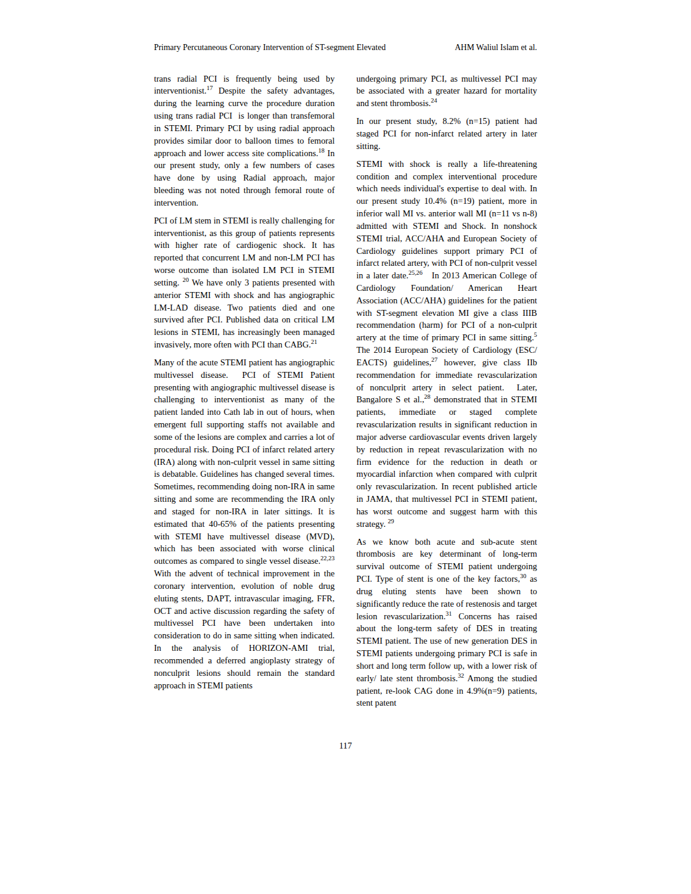Primary Percutaneous Coronary Intervention of ST-segment Elevated
AHM Waliul Islam et al.
trans radial PCI is frequently being used by interventionist.17 Despite the safety advantages, during the learning curve the procedure duration using trans radial PCI is longer than transfemoral in STEMI. Primary PCI by using radial approach provides similar door to balloon times to femoral approach and lower access site complications.18 In our present study, only a few numbers of cases have done by using Radial approach, major bleeding was not noted through femoral route of intervention.
PCI of LM stem in STEMI is really challenging for interventionist, as this group of patients represents with higher rate of cardiogenic shock. It has reported that concurrent LM and non-LM PCI has worse outcome than isolated LM PCI in STEMI setting. 20 We have only 3 patients presented with anterior STEMI with shock and has angiographic LM-LAD disease. Two patients died and one survived after PCI. Published data on critical LM lesions in STEMI, has increasingly been managed invasively, more often with PCI than CABG.21
Many of the acute STEMI patient has angiographic multivessel disease. PCI of STEMI Patient presenting with angiographic multivessel disease is challenging to interventionist as many of the patient landed into Cath lab in out of hours, when emergent full supporting staffs not available and some of the lesions are complex and carries a lot of procedural risk. Doing PCI of infarct related artery (IRA) along with non-culprit vessel in same sitting is debatable. Guidelines has changed several times. Sometimes, recommending doing non-IRA in same sitting and some are recommending the IRA only and staged for non-IRA in later sittings. It is estimated that 40-65% of the patients presenting with STEMI have multivessel disease (MVD), which has been associated with worse clinical outcomes as compared to single vessel disease.22,23 With the advent of technical improvement in the coronary intervention, evolution of noble drug eluting stents, DAPT, intravascular imaging, FFR, OCT and active discussion regarding the safety of multivessel PCI have been undertaken into consideration to do in same sitting when indicated. In the analysis of HORIZON-AMI trial, recommended a deferred angioplasty strategy of nonculprit lesions should remain the standard approach in STEMI patients
undergoing primary PCI, as multivessel PCI may be associated with a greater hazard for mortality and stent thrombosis.24
In our present study, 8.2% (n=15) patient had staged PCI for non-infarct related artery in later sitting.
STEMI with shock is really a life-threatening condition and complex interventional procedure which needs individual's expertise to deal with. In our present study 10.4% (n=19) patient, more in inferior wall MI vs. anterior wall MI (n=11 vs n-8) admitted with STEMI and Shock. In nonshock STEMI trial, ACC/AHA and European Society of Cardiology guidelines support primary PCI of infarct related artery, with PCI of non-culprit vessel in a later date.25,26 In 2013 American College of Cardiology Foundation/ American Heart Association (ACC/AHA) guidelines for the patient with ST-segment elevation MI give a class IIIB recommendation (harm) for PCI of a non-culprit artery at the time of primary PCI in same sitting.5 The 2014 European Society of Cardiology (ESC/ EACTS) guidelines,27 however, give class IIb recommendation for immediate revascularization of nonculprit artery in select patient. Later, Bangalore S et al.,28 demonstrated that in STEMI patients, immediate or staged complete revascularization results in significant reduction in major adverse cardiovascular events driven largely by reduction in repeat revascularization with no firm evidence for the reduction in death or myocardial infarction when compared with culprit only revascularization. In recent published article in JAMA, that multivessel PCI in STEMI patient, has worst outcome and suggest harm with this strategy. 29
As we know both acute and sub-acute stent thrombosis are key determinant of long-term survival outcome of STEMI patient undergoing PCI. Type of stent is one of the key factors,30 as drug eluting stents have been shown to significantly reduce the rate of restenosis and target lesion revascularization.31 Concerns has raised about the long-term safety of DES in treating STEMI patient. The use of new generation DES in STEMI patients undergoing primary PCI is safe in short and long term follow up, with a lower risk of early/ late stent thrombosis.32 Among the studied patient, re-look CAG done in 4.9%(n=9) patients, stent patent
117